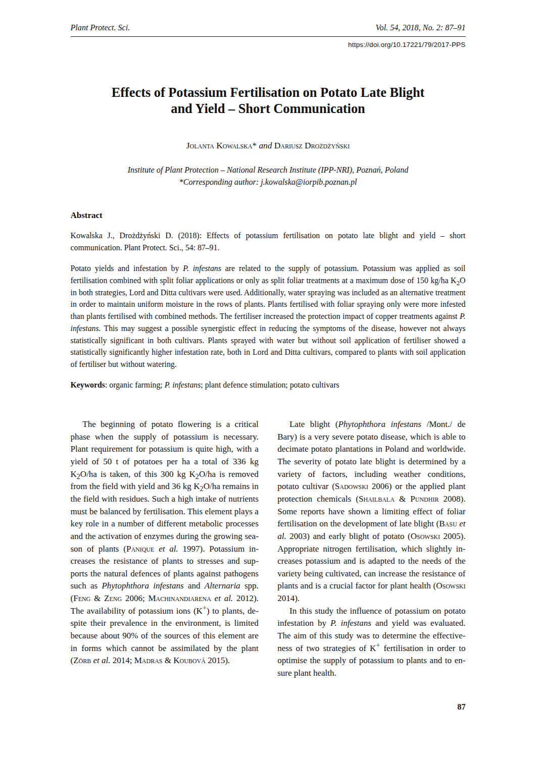Plant Protect. Sci.
Vol. 54, 2018, No. 2: 87–91
https://doi.org/10.17221/79/2017-PPS
Effects of Potassium Fertilisation on Potato Late Blight
and Yield – Short Communication
Jolanta Kowalska* and Dariusz Drożdżyński
Institute of Plant Protection – National Research Institute (IPP-NRI), Poznań, Poland *Corresponding author: j.kowalska@iorpib.poznan.pl
Abstract
Kowalska J., Drożdżyński D. (2018): Effects of potassium fertilisation on potato late blight and yield – short communication. Plant Protect. Sci., 54: 87–91.
Potato yields and infestation by P. infestans are related to the supply of potassium. Potassium was applied as soil fertilisation combined with split foliar applications or only as split foliar treatments at a maximum dose of 150 kg/ha K2O in both strategies, Lord and Ditta cultivars were used. Additionally, water spraying was included as an alternative treatment in order to maintain uniform moisture in the rows of plants. Plants fertilised with foliar spraying only were more infested than plants fertilised with combined methods. The fertiliser increased the protection impact of copper treatments against P. infestans. This may suggest a possible synergistic effect in reducing the symptoms of the disease, however not always statistically significant in both cultivars. Plants sprayed with water but without soil application of fertiliser showed a statistically significantly higher infestation rate, both in Lord and Ditta cultivars, compared to plants with soil application of fertiliser but without watering.
Keywords: organic farming; P. infestans; plant defence stimulation; potato cultivars
The beginning of potato flowering is a critical phase when the supply of potassium is necessary. Plant requirement for potassium is quite high, with a yield of 50 t of potatoes per ha a total of 336 kg K2O/ha is taken, of this 300 kg K2O/ha is removed from the field with yield and 36 kg K2O/ha remains in the field with residues. Such a high intake of nutrients must be balanced by fertilisation. This element plays a key role in a number of different metabolic processes and the activation of enzymes during the growing season of plants (Panique et al. 1997). Potassium increases the resistance of plants to stresses and supports the natural defences of plants against pathogens such as Phytophthora infestans and Alternaria spp. (Feng & Zeng 2006; Machinandiarena et al. 2012). The availability of potassium ions (K+) to plants, despite their prevalence in the environment, is limited because about 90% of the sources of this element are in forms which cannot be assimilated by the plant (Zörb et al. 2014; Madras & Koubová 2015).
Late blight (Phytophthora infestans /Mont./ de Bary) is a very severe potato disease, which is able to decimate potato plantations in Poland and worldwide. The severity of potato late blight is determined by a variety of factors, including weather conditions, potato cultivar (Sadowski 2006) or the applied plant protection chemicals (Shailbala & Pundhir 2008). Some reports have shown a limiting effect of foliar fertilisation on the development of late blight (Basu et al. 2003) and early blight of potato (Osowski 2005). Appropriate nitrogen fertilisation, which slightly increases potassium and is adapted to the needs of the variety being cultivated, can increase the resistance of plants and is a crucial factor for plant health (Osowski 2014).
In this study the influence of potassium on potato infestation by P. infestans and yield was evaluated. The aim of this study was to determine the effectiveness of two strategies of K+ fertilisation in order to optimise the supply of potassium to plants and to ensure plant health.
87